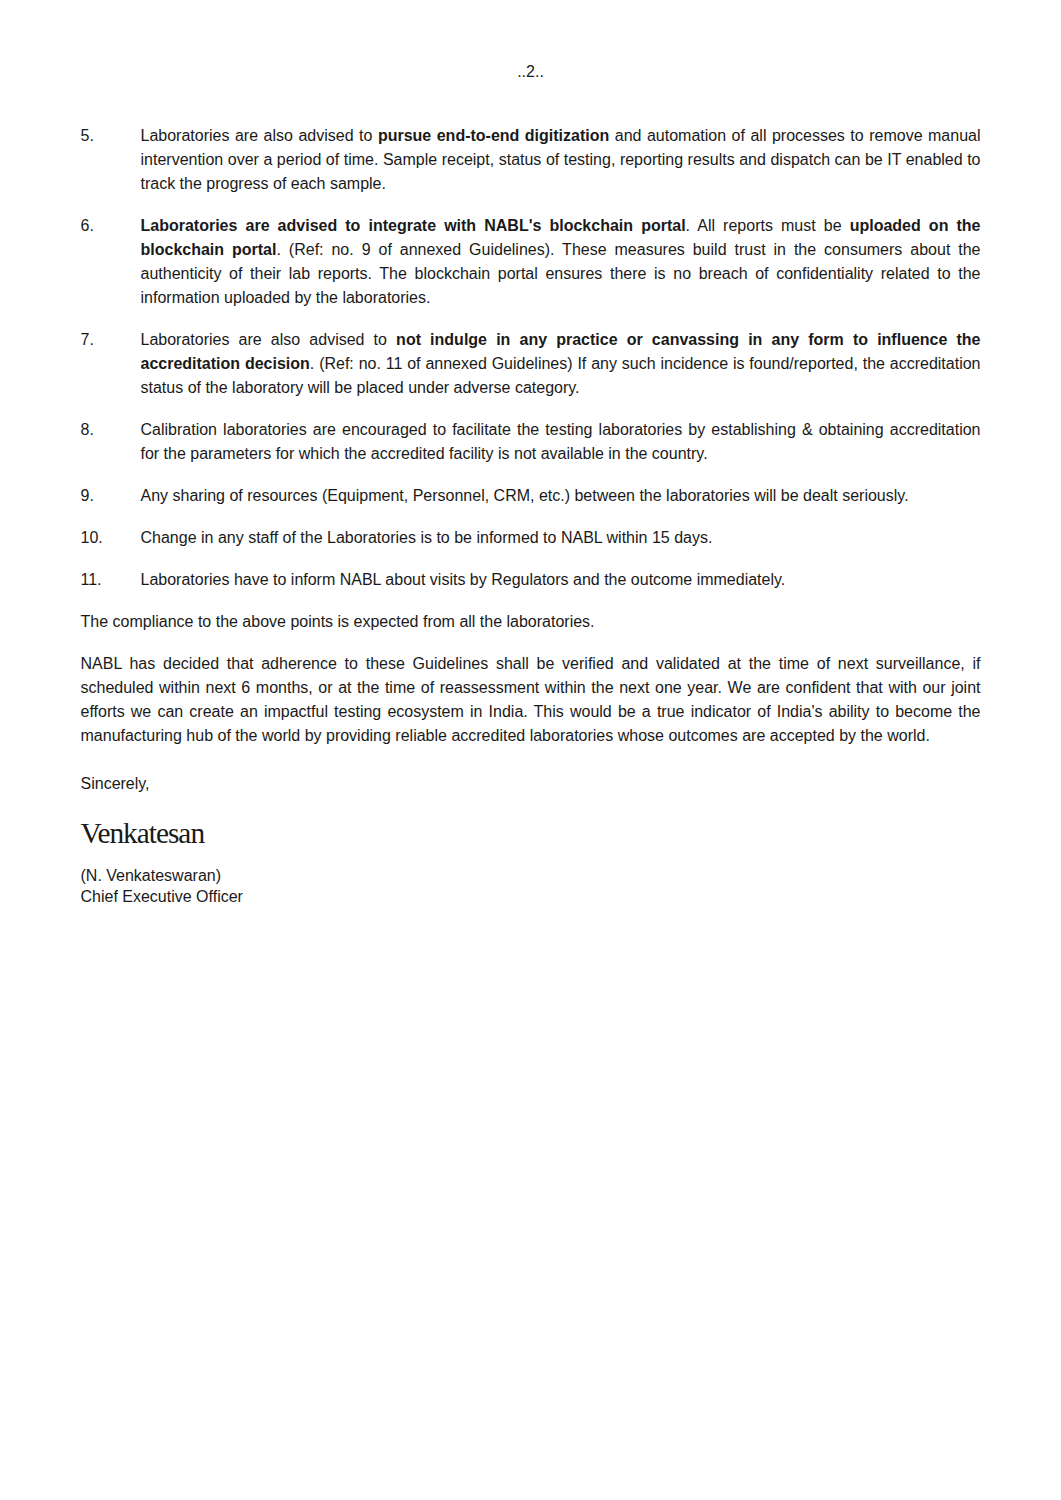..2..
Laboratories are also advised to pursue end-to-end digitization and automation of all processes to remove manual intervention over a period of time. Sample receipt, status of testing, reporting results and dispatch can be IT enabled to track the progress of each sample.
Laboratories are advised to integrate with NABL's blockchain portal. All reports must be uploaded on the blockchain portal. (Ref: no. 9 of annexed Guidelines). These measures build trust in the consumers about the authenticity of their lab reports. The blockchain portal ensures there is no breach of confidentiality related to the information uploaded by the laboratories.
Laboratories are also advised to not indulge in any practice or canvassing in any form to influence the accreditation decision. (Ref: no. 11 of annexed Guidelines) If any such incidence is found/reported, the accreditation status of the laboratory will be placed under adverse category.
Calibration laboratories are encouraged to facilitate the testing laboratories by establishing & obtaining accreditation for the parameters for which the accredited facility is not available in the country.
Any sharing of resources (Equipment, Personnel, CRM, etc.) between the laboratories will be dealt seriously.
Change in any staff of the Laboratories is to be informed to NABL within 15 days.
Laboratories have to inform NABL about visits by Regulators and the outcome immediately.
The compliance to the above points is expected from all the laboratories.
NABL has decided that adherence to these Guidelines shall be verified and validated at the time of next surveillance, if scheduled within next 6 months, or at the time of reassessment within the next one year. We are confident that with our joint efforts we can create an impactful testing ecosystem in India. This would be a true indicator of India's ability to become the manufacturing hub of the world by providing reliable accredited laboratories whose outcomes are accepted by the world.
Sincerely,
Venkatesan
(N. Venkateswaran)
Chief Executive Officer